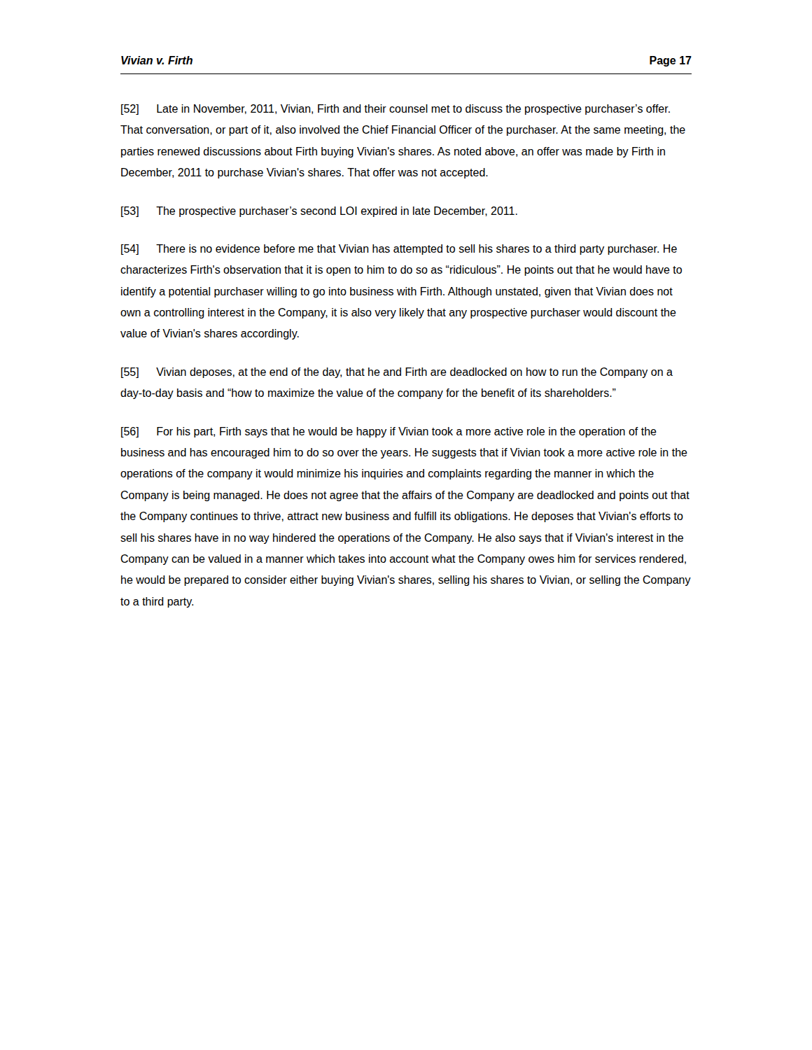Vivian v. Firth Page 17
[52] Late in November, 2011, Vivian, Firth and their counsel met to discuss the prospective purchaser’s offer. That conversation, or part of it, also involved the Chief Financial Officer of the purchaser. At the same meeting, the parties renewed discussions about Firth buying Vivian's shares. As noted above, an offer was made by Firth in December, 2011 to purchase Vivian's shares. That offer was not accepted.
[53] The prospective purchaser’s second LOI expired in late December, 2011.
[54] There is no evidence before me that Vivian has attempted to sell his shares to a third party purchaser. He characterizes Firth's observation that it is open to him to do so as “ridiculous”. He points out that he would have to identify a potential purchaser willing to go into business with Firth. Although unstated, given that Vivian does not own a controlling interest in the Company, it is also very likely that any prospective purchaser would discount the value of Vivian's shares accordingly.
[55] Vivian deposes, at the end of the day, that he and Firth are deadlocked on how to run the Company on a day-to-day basis and “how to maximize the value of the company for the benefit of its shareholders.”
[56] For his part, Firth says that he would be happy if Vivian took a more active role in the operation of the business and has encouraged him to do so over the years. He suggests that if Vivian took a more active role in the operations of the company it would minimize his inquiries and complaints regarding the manner in which the Company is being managed. He does not agree that the affairs of the Company are deadlocked and points out that the Company continues to thrive, attract new business and fulfill its obligations. He deposes that Vivian's efforts to sell his shares have in no way hindered the operations of the Company. He also says that if Vivian's interest in the Company can be valued in a manner which takes into account what the Company owes him for services rendered, he would be prepared to consider either buying Vivian's shares, selling his shares to Vivian, or selling the Company to a third party.